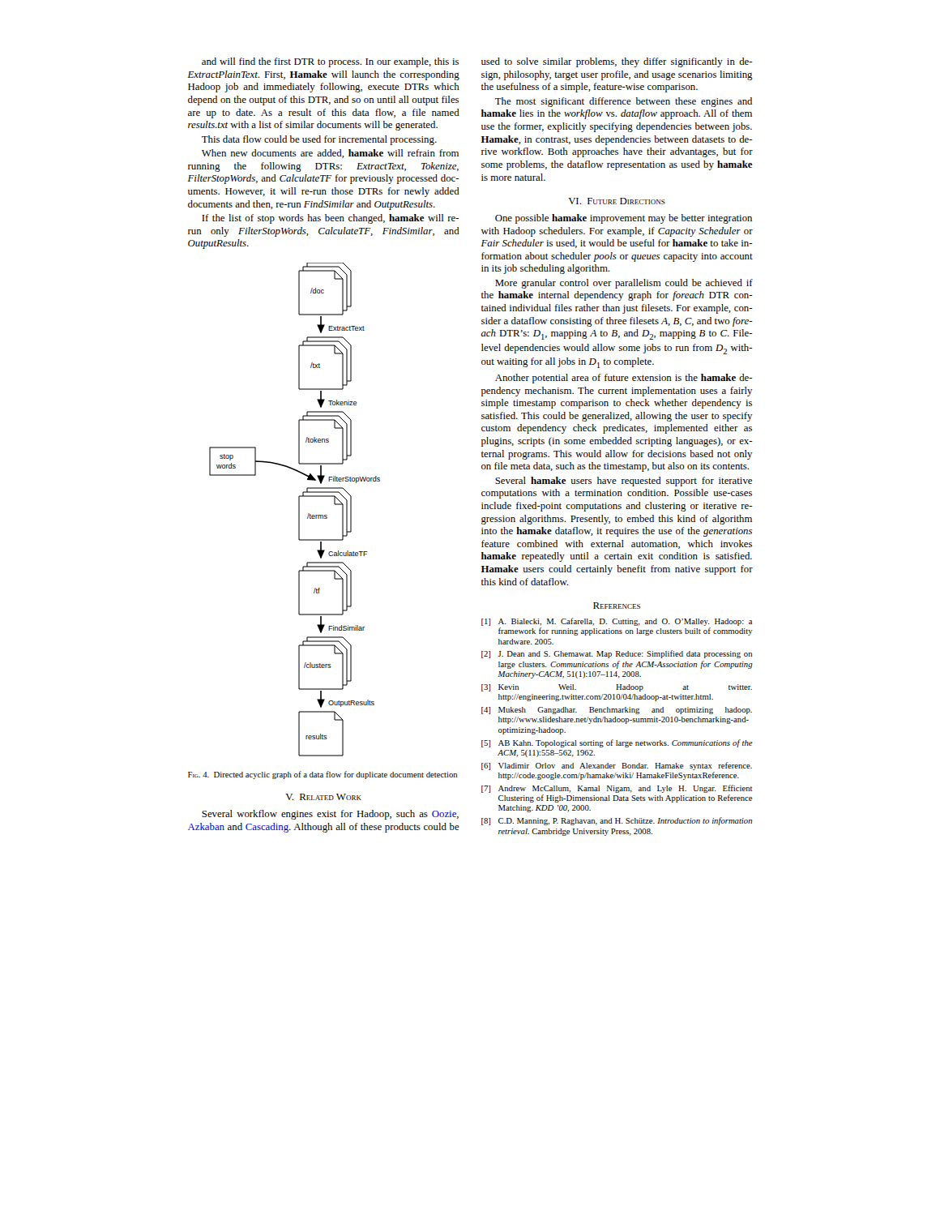and will find the first DTR to process. In our example, this is ExtractPlainText. First, Hamake will launch the corresponding Hadoop job and immediately following, execute DTRs which depend on the output of this DTR, and so on until all output files are up to date. As a result of this data flow, a file named results.txt with a list of similar documents will be generated.
This data flow could be used for incremental processing.
When new documents are added, hamake will refrain from running the following DTRs: ExtractText, Tokenize, FilterStopWords, and CalculateTF for previously processed documents. However, it will re-run those DTRs for newly added documents and then, re-run FindSimilar and OutputResults.
If the list of stop words has been changed, hamake will re-run only FilterStopWords, CalculateTF, FindSimilar, and OutputResults.
/doc ExtractText /txt Tokenize /tokens stop words FilterStopWords /terms CalculateTF /tf FindSimilar /clusters OutputResults results
Fig. 4. Directed acyclic graph of a data flow for duplicate document detection
V. Related Work
Several workflow engines exist for Hadoop, such as Oozie, Azkaban and Cascading. Although all of these products could be used to solve similar problems, they differ significantly in design, philosophy, target user profile, and usage scenarios limiting the usefulness of a simple, feature-wise comparison.
The most significant difference between these engines and hamake lies in the workflow vs. dataflow approach. All of them use the former, explicitly specifying dependencies between jobs. Hamake, in contrast, uses dependencies between datasets to derive workflow. Both approaches have their advantages, but for some problems, the dataflow representation as used by hamake is more natural.
VI. Future Directions
One possible hamake improvement may be better integration with Hadoop schedulers. For example, if Capacity Scheduler or Fair Scheduler is used, it would be useful for hamake to take information about scheduler pools or queues capacity into account in its job scheduling algorithm.
More granular control over parallelism could be achieved if the hamake internal dependency graph for foreach DTR contained individual files rather than just filesets. For example, consider a dataflow consisting of three filesets A, B, C, and two foreach DTR’s: D1, mapping A to B, and D2, mapping B to C. File-level dependencies would allow some jobs to run from D2 without waiting for all jobs in D1 to complete.
Another potential area of future extension is the hamake dependency mechanism. The current implementation uses a fairly simple timestamp comparison to check whether dependency is satisfied. This could be generalized, allowing the user to specify custom dependency check predicates, implemented either as plugins, scripts (in some embedded scripting languages), or external programs. This would allow for decisions based not only on file meta data, such as the timestamp, but also on its contents.
Several hamake users have requested support for iterative computations with a termination condition. Possible use-cases include fixed-point computations and clustering or iterative regression algorithms. Presently, to embed this kind of algorithm into the hamake dataflow, it requires the use of the generations feature combined with external automation, which invokes hamake repeatedly until a certain exit condition is satisfied. Hamake users could certainly benefit from native support for this kind of dataflow.
References
[1] A. Bialecki, M. Cafarella, D. Cutting, and O. O’Malley. Hadoop: a framework for running applications on large clusters built of commodity hardware. 2005.
[2] J. Dean and S. Ghemawat. Map Reduce: Simplified data processing on large clusters. Communications of the ACM-Association for Computing Machinery-CACM, 51(1):107–114, 2008.
[3] Kevin Weil. Hadoop at twitter. http://engineering.twitter.com/2010/04/hadoop-at-twitter.html.
[4] Mukesh Gangadhar. Benchmarking and optimizing hadoop. http://www.slideshare.net/ydn/hadoop-summit-2010-benchmarking-and-optimizing-hadoop.
[5] AB Kahn. Topological sorting of large networks. Communications of the ACM, 5(11):558–562, 1962.
[6] Vladimir Orlov and Alexander Bondar. Hamake syntax reference. http://code.google.com/p/hamake/wiki/ HamakeFileSyntaxReference.
[7] Andrew McCallum, Kamal Nigam, and Lyle H. Ungar. Efficient Clustering of High-Dimensional Data Sets with Application to Reference Matching. KDD ’00, 2000.
[8] C.D. Manning, P. Raghavan, and H. Schütze. Introduction to information retrieval. Cambridge University Press, 2008.